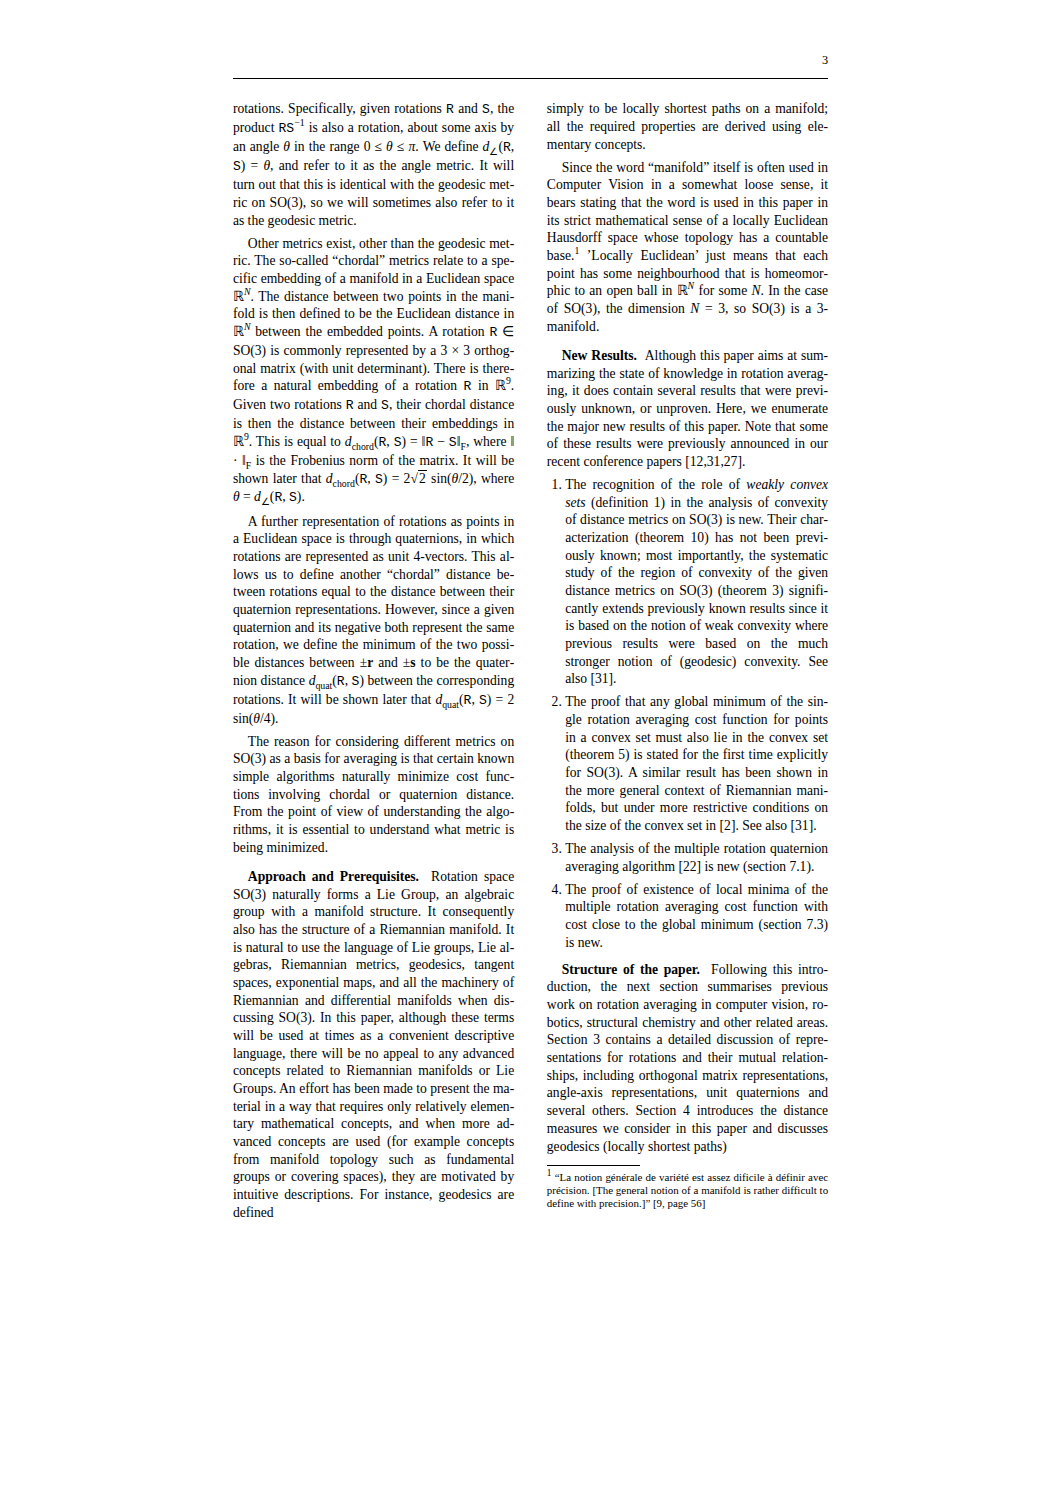3
rotations. Specifically, given rotations R and S, the product RS−1 is also a rotation, about some axis by an angle θ in the range 0 ≤ θ ≤ π. We define d∠(R, S) = θ, and refer to it as the angle metric. It will turn out that this is identical with the geodesic metric on SO(3), so we will sometimes also refer to it as the geodesic metric.
Other metrics exist, other than the geodesic metric. The so-called “chordal” metrics relate to a specific embedding of a manifold in a Euclidean space ℝN. The distance between two points in the manifold is then defined to be the Euclidean distance in ℝN between the embedded points. A rotation R ∈ SO(3) is commonly represented by a 3 × 3 orthogonal matrix (with unit determinant). There is therefore a natural embedding of a rotation R in ℝ9. Given two rotations R and S, their chordal distance is then the distance between their embeddings in ℝ9. This is equal to dchord(R, S) = ‖R − S‖F, where ‖ · ‖F is the Frobenius norm of the matrix. It will be shown later that dchord(R, S) = 2√2 sin(θ/2), where θ = d∠(R, S).
A further representation of rotations as points in a Euclidean space is through quaternions, in which rotations are represented as unit 4-vectors. This allows us to define another “chordal” distance between rotations equal to the distance between their quaternion representations. However, since a given quaternion and its negative both represent the same rotation, we define the minimum of the two possible distances between ±r and ±s to be the quaternion distance dquat(R, S) between the corresponding rotations. It will be shown later that dquat(R, S) = 2 sin(θ/4).
The reason for considering different metrics on SO(3) as a basis for averaging is that certain known simple algorithms naturally minimize cost functions involving chordal or quaternion distance. From the point of view of understanding the algorithms, it is essential to understand what metric is being minimized.
Approach and Prerequisites. Rotation space SO(3) naturally forms a Lie Group, an algebraic group with a manifold structure. It consequently also has the structure of a Riemannian manifold. It is natural to use the language of Lie groups, Lie algebras, Riemannian metrics, geodesics, tangent spaces, exponential maps, and all the machinery of Riemannian and differential manifolds when discussing SO(3). In this paper, although these terms will be used at times as a convenient descriptive language, there will be no appeal to any advanced concepts related to Riemannian manifolds or Lie Groups. An effort has been made to present the material in a way that requires only relatively elementary mathematical concepts, and when more advanced concepts are used (for example concepts from manifold topology such as fundamental groups or covering spaces), they are motivated by intuitive descriptions. For instance, geodesics are defined
simply to be locally shortest paths on a manifold; all the required properties are derived using elementary concepts.
Since the word “manifold” itself is often used in Computer Vision in a somewhat loose sense, it bears stating that the word is used in this paper in its strict mathematical sense of a locally Euclidean Hausdorff space whose topology has a countable base.1 ’Locally Euclidean’ just means that each point has some neighbourhood that is homeomorphic to an open ball in ℝN for some N. In the case of SO(3), the dimension N = 3, so SO(3) is a 3-manifold.
New Results. Although this paper aims at summarizing the state of knowledge in rotation averaging, it does contain several results that were previously unknown, or unproven. Here, we enumerate the major new results of this paper. Note that some of these results were previously announced in our recent conference papers [12,31,27].
The recognition of the role of weakly convex sets (definition 1) in the analysis of convexity of distance metrics on SO(3) is new. Their characterization (theorem 10) has not been previously known; most importantly, the systematic study of the region of convexity of the given distance metrics on SO(3) (theorem 3) significantly extends previously known results since it is based on the notion of weak convexity where previous results were based on the much stronger notion of (geodesic) convexity. See also [31].
The proof that any global minimum of the single rotation averaging cost function for points in a convex set must also lie in the convex set (theorem 5) is stated for the first time explicitly for SO(3). A similar result has been shown in the more general context of Riemannian manifolds, but under more restrictive conditions on the size of the convex set in [2]. See also [31].
The analysis of the multiple rotation quaternion averaging algorithm [22] is new (section 7.1).
The proof of existence of local minima of the multiple rotation averaging cost function with cost close to the global minimum (section 7.3) is new.
Structure of the paper. Following this introduction, the next section summarises previous work on rotation averaging in computer vision, robotics, structural chemistry and other related areas. Section 3 contains a detailed discussion of representations for rotations and their mutual relationships, including orthogonal matrix representations, angle-axis representations, unit quaternions and several others. Section 4 introduces the distance measures we consider in this paper and discusses geodesics (locally shortest paths)
1 “La notion générale de variété est assez dificile à définir avec précision. [The general notion of a manifold is rather difficult to define with precision.]” [9, page 56]